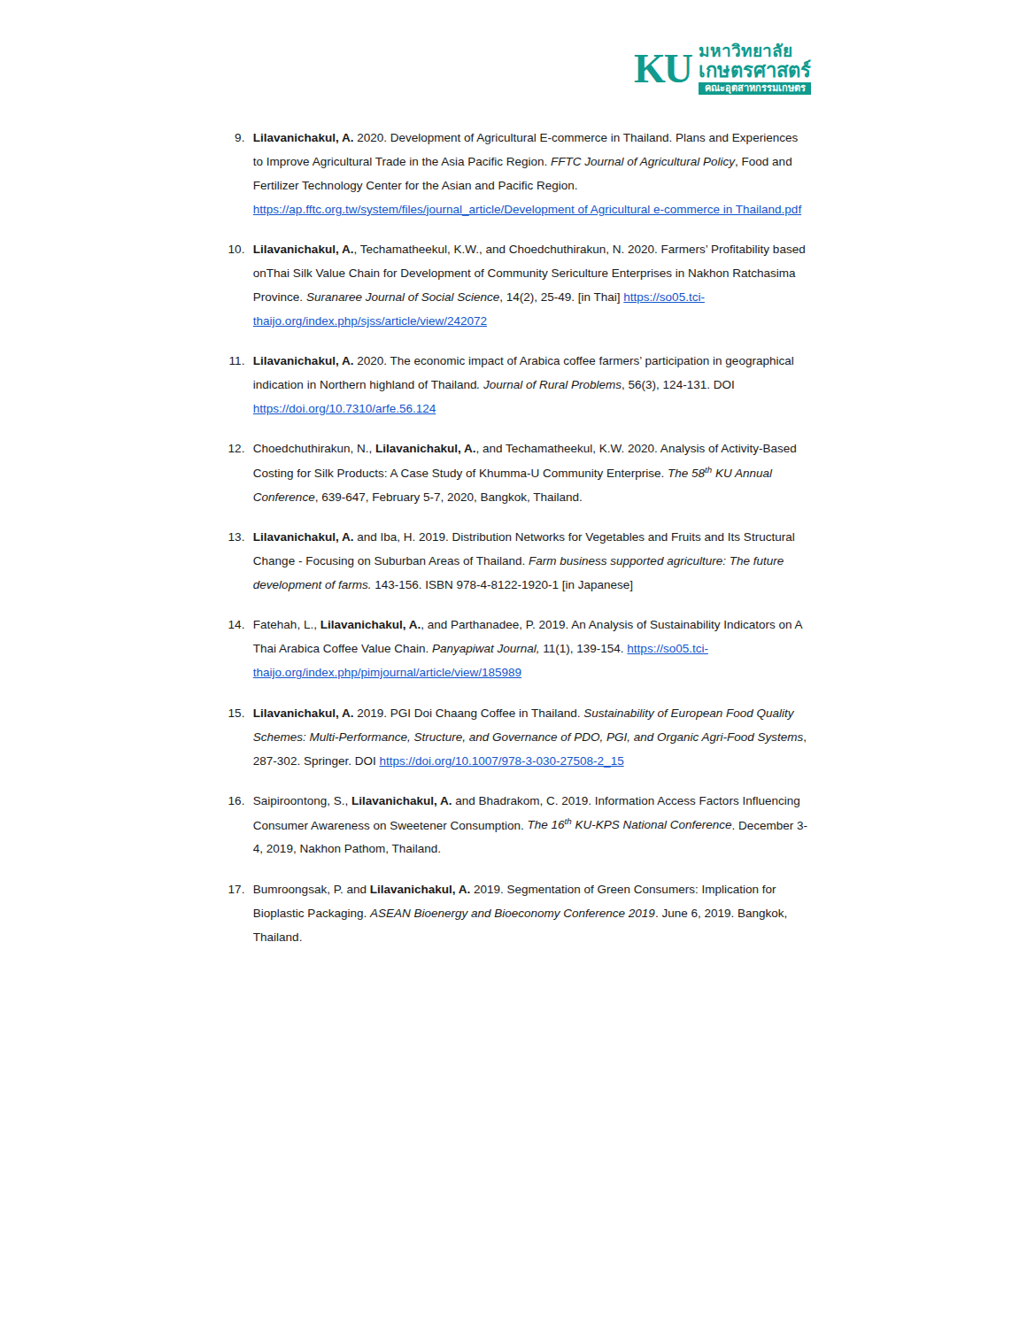KU
มหาวิทยาลัย เกษตรศาสตร์ คณะอุตสาหกรรมเกษตร
Lilavanichakul, A. 2020. Development of Agricultural E-commerce in Thailand. Plans and Experiences to Improve Agricultural Trade in the Asia Pacific Region. FFTC Journal of Agricultural Policy, Food and Fertilizer Technology Center for the Asian and Pacific Region. https://ap.fftc.org.tw/system/files/journal_article/Development of Agricultural e-commerce in Thailand.pdf
Lilavanichakul, A., Techamatheekul, K.W., and Choedchuthirakun, N. 2020. Farmers’ Profitability based onThai Silk Value Chain for Development of Community Sericulture Enterprises in Nakhon Ratchasima Province. Suranaree Journal of Social Science, 14(2), 25-49. [in Thai] https://so05.tci-thaijo.org/index.php/sjss/article/view/242072
Lilavanichakul, A. 2020. The economic impact of Arabica coffee farmers’ participation in geographical indication in Northern highland of Thailand. Journal of Rural Problems, 56(3), 124-131. DOI https://doi.org/10.7310/arfe.56.124
Choedchuthirakun, N., Lilavanichakul, A., and Techamatheekul, K.W. 2020. Analysis of Activity-Based Costing for Silk Products: A Case Study of Khumma-U Community Enterprise. The 58th KU Annual Conference, 639-647, February 5-7, 2020, Bangkok, Thailand.
Lilavanichakul, A. and Iba, H. 2019. Distribution Networks for Vegetables and Fruits and Its Structural Change - Focusing on Suburban Areas of Thailand. Farm business supported agriculture: The future development of farms. 143-156. ISBN 978-4-8122-1920-1 [in Japanese]
Fatehah, L., Lilavanichakul, A., and Parthanadee, P. 2019. An Analysis of Sustainability Indicators on A Thai Arabica Coffee Value Chain. Panyapiwat Journal, 11(1), 139-154. https://so05.tci-thaijo.org/index.php/pimjournal/article/view/185989
Lilavanichakul, A. 2019. PGI Doi Chaang Coffee in Thailand. Sustainability of European Food Quality Schemes: Multi-Performance, Structure, and Governance of PDO, PGI, and Organic Agri-Food Systems, 287-302. Springer. DOI https://doi.org/10.1007/978-3-030-27508-2_15
Saipiroontong, S., Lilavanichakul, A. and Bhadrakom, C. 2019. Information Access Factors Influencing Consumer Awareness on Sweetener Consumption. The 16th KU-KPS National Conference. December 3-4, 2019, Nakhon Pathom, Thailand.
Bumroongsak, P. and Lilavanichakul, A. 2019. Segmentation of Green Consumers: Implication for Bioplastic Packaging. ASEAN Bioenergy and Bioeconomy Conference 2019. June 6, 2019. Bangkok, Thailand.